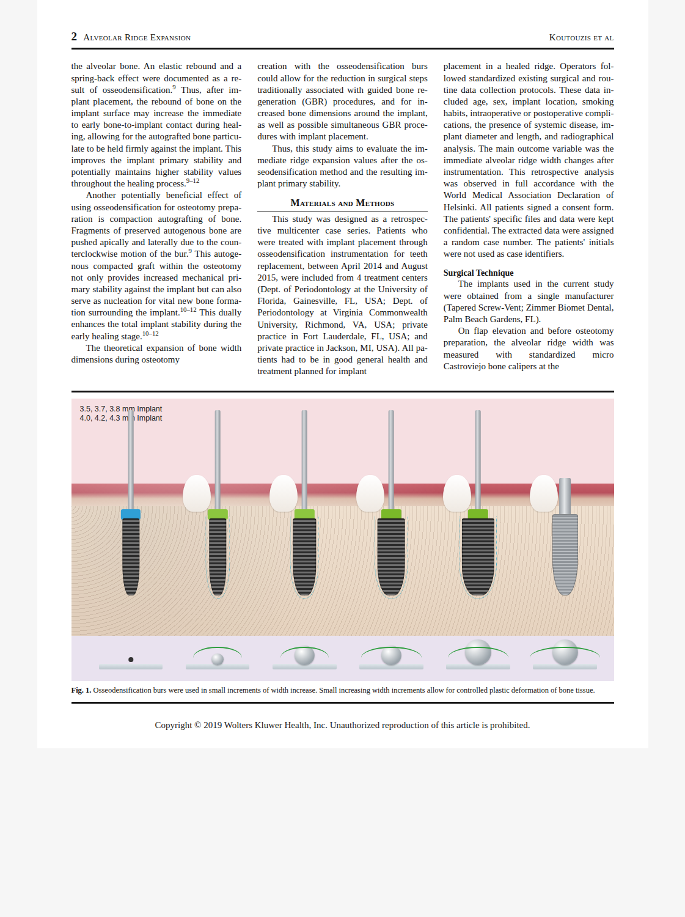2 Alveolar Ridge Expansion
Koutouzis et al
the alveolar bone. An elastic rebound and a spring-back effect were documented as a result of osseodensification.9 Thus, after implant placement, the rebound of bone on the implant surface may increase the immediate to early bone-to-implant contact during healing, allowing for the autografted bone particulate to be held firmly against the implant. This improves the implant primary stability and potentially maintains higher stability values throughout the healing process.9–12
Another potentially beneficial effect of using osseodensification for osteotomy preparation is compaction autografting of bone. Fragments of preserved autogenous bone are pushed apically and laterally due to the counterclockwise motion of the bur.9 This autogenous compacted graft within the osteotomy not only provides increased mechanical primary stability against the implant but can also serve as nucleation for vital new bone formation surrounding the implant.10–12 This dually enhances the total implant stability during the early healing stage.10–12
The theoretical expansion of bone width dimensions during osteotomy
creation with the osseodensification burs could allow for the reduction in surgical steps traditionally associated with guided bone regeneration (GBR) procedures, and for increased bone dimensions around the implant, as well as possible simultaneous GBR procedures with implant placement.
Thus, this study aims to evaluate the immediate ridge expansion values after the osseodensification method and the resulting implant primary stability.
Materials and Methods
This study was designed as a retrospective multicenter case series. Patients who were treated with implant placement through osseodensification instrumentation for teeth replacement, between April 2014 and August 2015, were included from 4 treatment centers (Dept. of Periodontology at the University of Florida, Gainesville, FL, USA; Dept. of Periodontology at Virginia Commonwealth University, Richmond, VA, USA; private practice in Fort Lauderdale, FL, USA; and private practice in Jackson, MI, USA). All patients had to be in good general health and treatment planned for implant
placement in a healed ridge. Operators followed standardized existing surgical and routine data collection protocols. These data included age, sex, implant location, smoking habits, intraoperative or postoperative complications, the presence of systemic disease, implant diameter and length, and radiographical analysis. The main outcome variable was the immediate alveolar ridge width changes after instrumentation. This retrospective analysis was observed in full accordance with the World Medical Association Declaration of Helsinki. All patients signed a consent form. The patients' specific files and data were kept confidential. The extracted data were assigned a random case number. The patients' initials were not used as case identifiers.
Surgical Technique
The implants used in the current study were obtained from a single manufacturer (Tapered Screw-Vent; Zimmer Biomet Dental, Palm Beach Gardens, FL).
On flap elevation and before osteotomy preparation, the alveolar ridge width was measured with standardized micro Castroviejo bone calipers at the
3.5, 3.7, 3.8 mm Implant
4.0, 4.2, 4.3 mm Implant
4.5, 4.7, 4.8 mm Implant
5.0, 5.2, 5.3 mm Implant
5.5, 5.7, 5.8 mm Implant
6.0, 6.2 mm Implant
Fig. 1. Osseodensification burs were used in small increments of width increase. Small increasing width increments allow for controlled plastic deformation of bone tissue.
Copyright © 2019 Wolters Kluwer Health, Inc. Unauthorized reproduction of this article is prohibited.